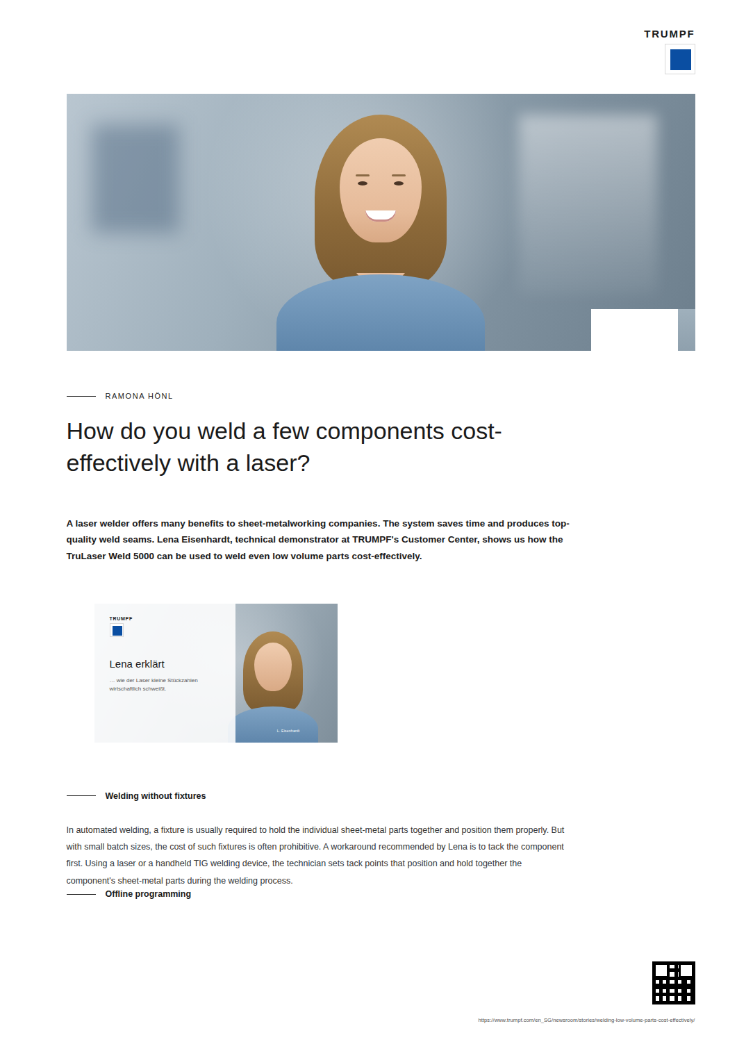TRUMPF
Ramona Hönl
How do you weld a few components cost-effectively with a laser?
A laser welder offers many benefits to sheet-metalworking companies. The system saves time and produces top-quality weld seams. Lena Eisenhardt, technical demonstrator at TRUMPF's Customer Center, shows us how the TruLaser Weld 5000 can be used to weld even low volume parts cost-effectively.
L. Eisenhardt
TRUMPF
Lena erklärt
… wie der Laser kleine Stückzahlen wirtschaftlich schweißt.
Welding without fixtures
In automated welding, a fixture is usually required to hold the individual sheet-metal parts together and position them properly. But with small batch sizes, the cost of such fixtures is often prohibitive. A workaround recommended by Lena is to tack the component first. Using a laser or a handheld TIG welding device, the technician sets tack points that position and hold together the component's sheet-metal parts during the welding process.
Offline programming
https://www.trumpf.com/en_SG/newsroom/stories/welding-low-volume-parts-cost-effectively/